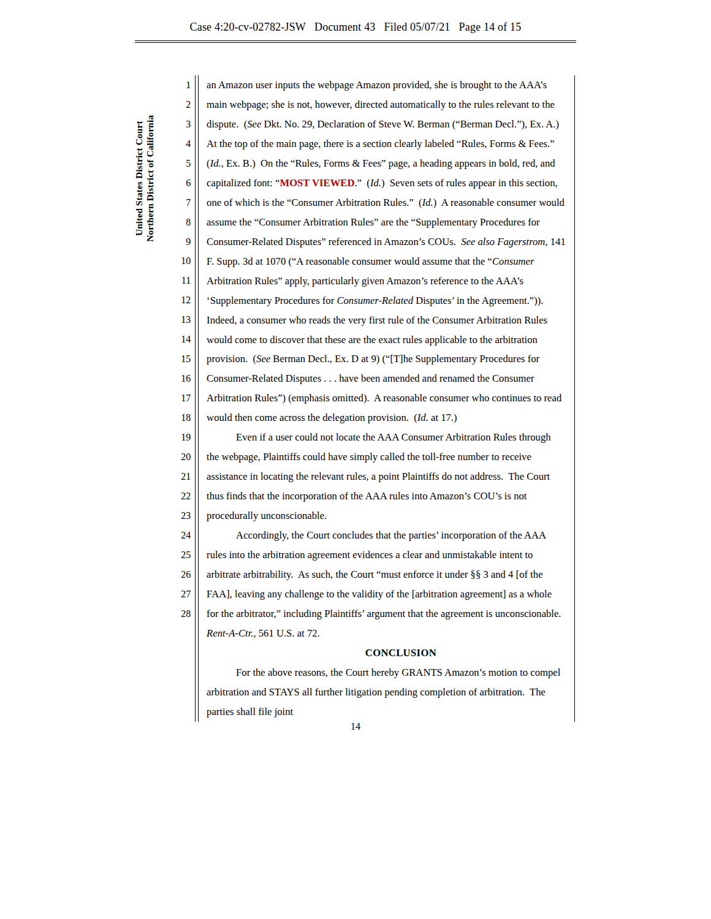Case 4:20-cv-02782-JSW Document 43 Filed 05/07/21 Page 14 of 15
1
2
3
4
5
6
7
8
9
10
11
12
13
14
15
16
17
18
19
20
21
22
23
24
25
26
27
28
United States District Court
Northern District of California
an Amazon user inputs the webpage Amazon provided, she is brought to the AAA’s main webpage; she is not, however, directed automatically to the rules relevant to the dispute. (See Dkt. No. 29, Declaration of Steve W. Berman (“Berman Decl.”), Ex. A.) At the top of the main page, there is a section clearly labeled “Rules, Forms & Fees.” (Id., Ex. B.) On the “Rules, Forms & Fees” page, a heading appears in bold, red, and capitalized font: “MOST VIEWED.” (Id.) Seven sets of rules appear in this section, one of which is the “Consumer Arbitration Rules.” (Id.) A reasonable consumer would assume the “Consumer Arbitration Rules” are the “Supplementary Procedures for Consumer-Related Disputes” referenced in Amazon’s COUs. See also Fagerstrom, 141 F. Supp. 3d at 1070 (“A reasonable consumer would assume that the “Consumer Arbitration Rules” apply, particularly given Amazon’s reference to the AAA’s ‘Supplementary Procedures for Consumer-Related Disputes’ in the Agreement.”)). Indeed, a consumer who reads the very first rule of the Consumer Arbitration Rules would come to discover that these are the exact rules applicable to the arbitration provision. (See Berman Decl., Ex. D at 9) (“[T]he Supplementary Procedures for Consumer-Related Disputes . . . have been amended and renamed the Consumer Arbitration Rules”) (emphasis omitted). A reasonable consumer who continues to read would then come across the delegation provision. (Id. at 17.)
Even if a user could not locate the AAA Consumer Arbitration Rules through the webpage, Plaintiffs could have simply called the toll-free number to receive assistance in locating the relevant rules, a point Plaintiffs do not address. The Court thus finds that the incorporation of the AAA rules into Amazon’s COU’s is not procedurally unconscionable.
Accordingly, the Court concludes that the parties’ incorporation of the AAA rules into the arbitration agreement evidences a clear and unmistakable intent to arbitrate arbitrability. As such, the Court “must enforce it under §§ 3 and 4 [of the FAA], leaving any challenge to the validity of the [arbitration agreement] as a whole for the arbitrator,” including Plaintiffs’ argument that the agreement is unconscionable. Rent-A-Ctr., 561 U.S. at 72.
CONCLUSION
For the above reasons, the Court hereby GRANTS Amazon’s motion to compel arbitration and STAYS all further litigation pending completion of arbitration. The parties shall file joint
14